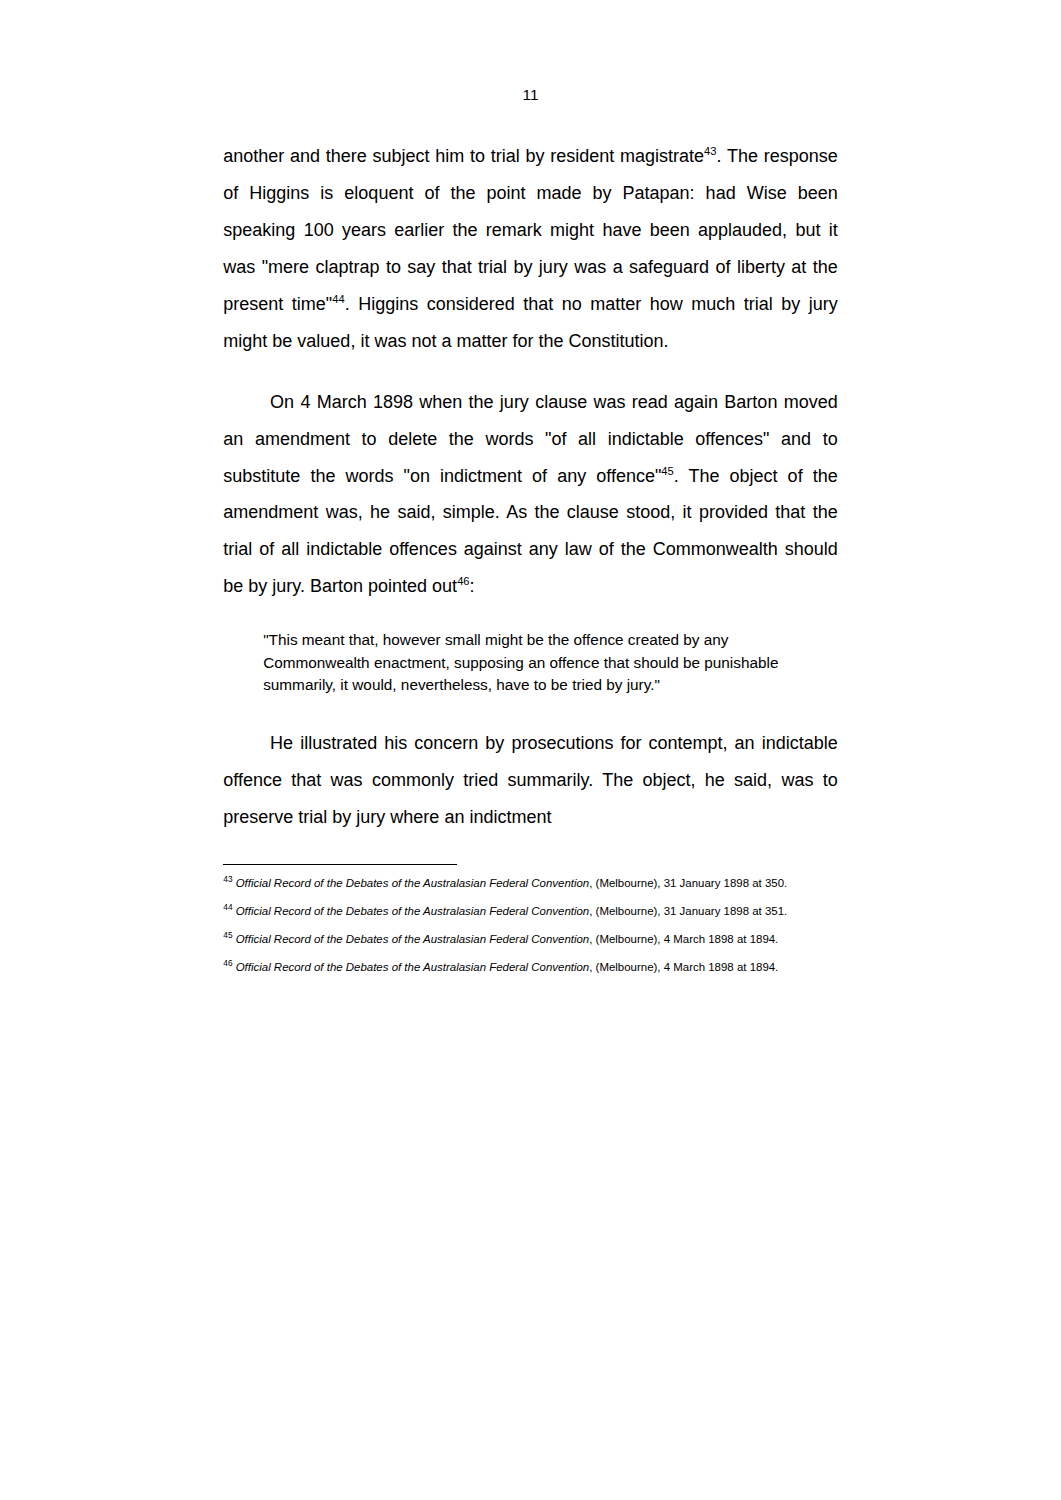11
another and there subject him to trial by resident magistrate43. The response of Higgins is eloquent of the point made by Patapan: had Wise been speaking 100 years earlier the remark might have been applauded, but it was "mere claptrap to say that trial by jury was a safeguard of liberty at the present time"44. Higgins considered that no matter how much trial by jury might be valued, it was not a matter for the Constitution.
On 4 March 1898 when the jury clause was read again Barton moved an amendment to delete the words "of all indictable offences" and to substitute the words "on indictment of any offence"45. The object of the amendment was, he said, simple. As the clause stood, it provided that the trial of all indictable offences against any law of the Commonwealth should be by jury. Barton pointed out46:
"This meant that, however small might be the offence created by any Commonwealth enactment, supposing an offence that should be punishable summarily, it would, nevertheless, have to be tried by jury."
He illustrated his concern by prosecutions for contempt, an indictable offence that was commonly tried summarily. The object, he said, was to preserve trial by jury where an indictment
43 Official Record of the Debates of the Australasian Federal Convention, (Melbourne), 31 January 1898 at 350.
44 Official Record of the Debates of the Australasian Federal Convention, (Melbourne), 31 January 1898 at 351.
45 Official Record of the Debates of the Australasian Federal Convention, (Melbourne), 4 March 1898 at 1894.
46 Official Record of the Debates of the Australasian Federal Convention, (Melbourne), 4 March 1898 at 1894.